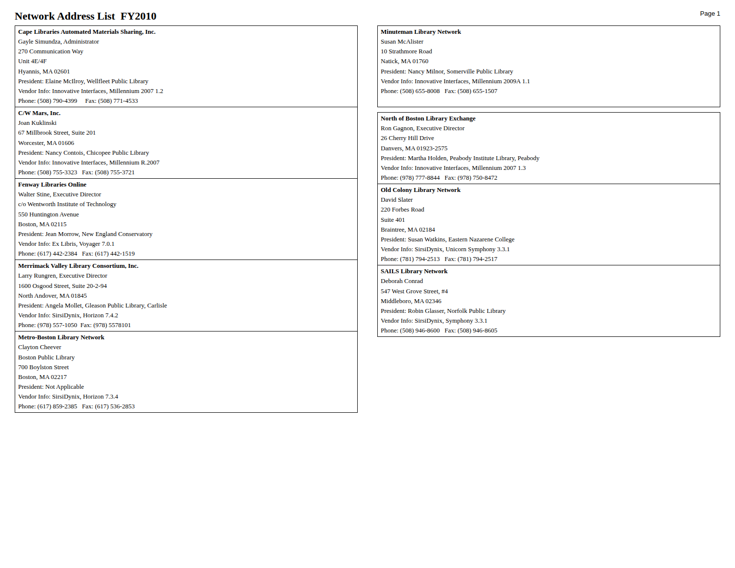Network Address List FY2010
Page 1
Cape Libraries Automated Materials Sharing, Inc.
Gayle Simundza, Administrator
270 Communication Way
Unit 4E/4F
Hyannis, MA 02601
President: Elaine McIlroy, Wellfleet Public Library
Vendor Info: Innovative Interfaces, Millennium 2007 1.2
Phone: (508) 790-4399 Fax: (508) 771-4533
C/W Mars, Inc.
Joan Kuklinski
67 Millbrook Street, Suite 201
Worcester, MA 01606
President: Nancy Contois, Chicopee Public Library
Vendor Info: Innovative Interfaces, Millennium R.2007
Phone: (508) 755-3323 Fax: (508) 755-3721
Fenway Libraries Online
Walter Stine, Executive Director
c/o Wentworth Institute of Technology
550 Huntington Avenue
Boston, MA 02115
President: Jean Morrow, New England Conservatory
Vendor Info: Ex Libris, Voyager 7.0.1
Phone: (617) 442-2384 Fax: (617) 442-1519
Merrimack Valley Library Consortium, Inc.
Larry Rungren, Executive Director
1600 Osgood Street, Suite 20-2-94
North Andover, MA 01845
President: Angela Mollet, Gleason Public Library, Carlisle
Vendor Info: SirsiDynix, Horizon 7.4.2
Phone: (978) 557-1050 Fax: (978) 5578101
Metro-Boston Library Network
Clayton Cheever
Boston Public Library
700 Boylston Street
Boston, MA 02217
President: Not Applicable
Vendor Info: SirsiDynix, Horizon 7.3.4
Phone: (617) 859-2385 Fax: (617) 536-2853
Minuteman Library Network
Susan McAlister
10 Strathmore Road
Natick, MA 01760
President: Nancy Milnor, Somerville Public Library
Vendor Info: Innovative Interfaces, Millennium 2009A 1.1
Phone: (508) 655-8008 Fax: (508) 655-1507
North of Boston Library Exchange
Ron Gagnon, Executive Director
26 Cherry Hill Drive
Danvers, MA 01923-2575
President: Martha Holden, Peabody Institute Library, Peabody
Vendor Info: Innovative Interfaces, Millennium 2007 1.3
Phone: (978) 777-8844 Fax: (978) 750-8472
Old Colony Library Network
David Slater
220 Forbes Road
Suite 401
Braintree, MA 02184
President: Susan Watkins, Eastern Nazarene College
Vendor Info: SirsiDynix, Unicorn Symphony 3.3.1
Phone: (781) 794-2513 Fax: (781) 794-2517
SAILS Library Network
Deborah Conrad
547 West Grove Street, #4
Middleboro, MA 02346
President: Robin Glasser, Norfolk Public Library
Vendor Info: SirsiDynix, Symphony 3.3.1
Phone: (508) 946-8600 Fax: (508) 946-8605